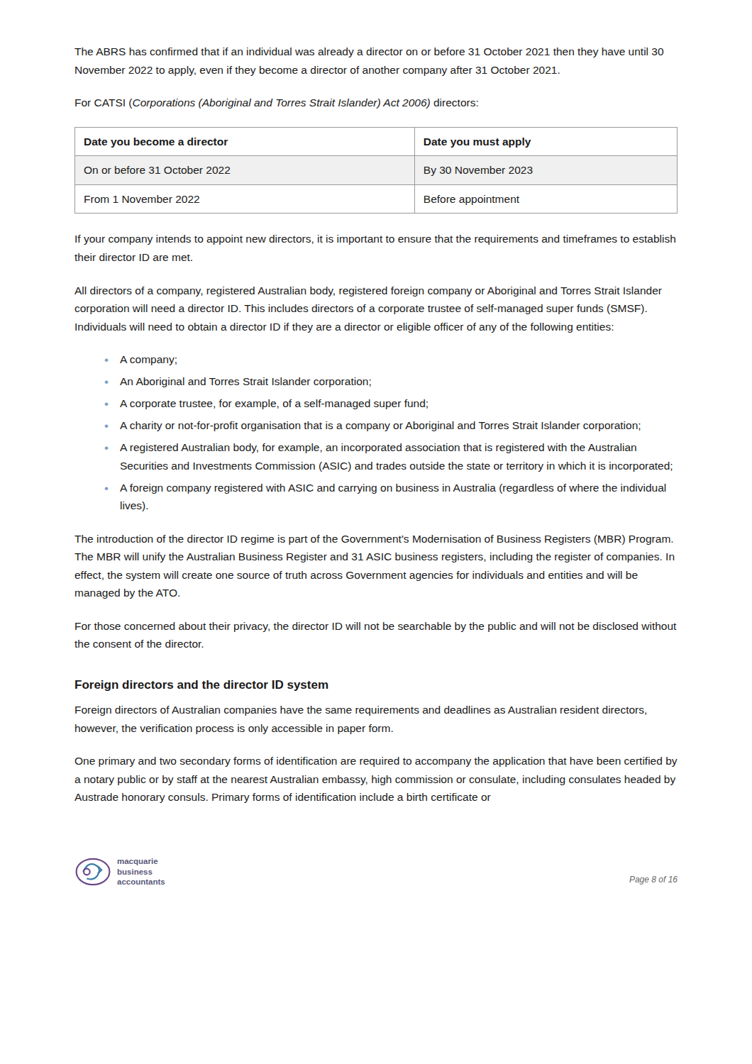The ABRS has confirmed that if an individual was already a director on or before 31 October 2021 then they have until 30 November 2022 to apply, even if they become a director of another company after 31 October 2021.
For CATSI (Corporations (Aboriginal and Torres Strait Islander) Act 2006) directors:
| Date you become a director | Date you must apply |
| --- | --- |
| On or before 31 October 2022 | By 30 November 2023 |
| From 1 November 2022 | Before appointment |
If your company intends to appoint new directors, it is important to ensure that the requirements and timeframes to establish their director ID are met.
All directors of a company, registered Australian body, registered foreign company or Aboriginal and Torres Strait Islander corporation will need a director ID. This includes directors of a corporate trustee of self-managed super funds (SMSF). Individuals will need to obtain a director ID if they are a director or eligible officer of any of the following entities:
A company;
An Aboriginal and Torres Strait Islander corporation;
A corporate trustee, for example, of a self-managed super fund;
A charity or not-for-profit organisation that is a company or Aboriginal and Torres Strait Islander corporation;
A registered Australian body, for example, an incorporated association that is registered with the Australian Securities and Investments Commission (ASIC) and trades outside the state or territory in which it is incorporated;
A foreign company registered with ASIC and carrying on business in Australia (regardless of where the individual lives).
The introduction of the director ID regime is part of the Government's Modernisation of Business Registers (MBR) Program. The MBR will unify the Australian Business Register and 31 ASIC business registers, including the register of companies. In effect, the system will create one source of truth across Government agencies for individuals and entities and will be managed by the ATO.
For those concerned about their privacy, the director ID will not be searchable by the public and will not be disclosed without the consent of the director.
Foreign directors and the director ID system
Foreign directors of Australian companies have the same requirements and deadlines as Australian resident directors, however, the verification process is only accessible in paper form.
One primary and two secondary forms of identification are required to accompany the application that have been certified by a notary public or by staff at the nearest Australian embassy, high commission or consulate, including consulates headed by Austrade honorary consuls. Primary forms of identification include a birth certificate or
macquarie
business
accountants
Page 8 of 16